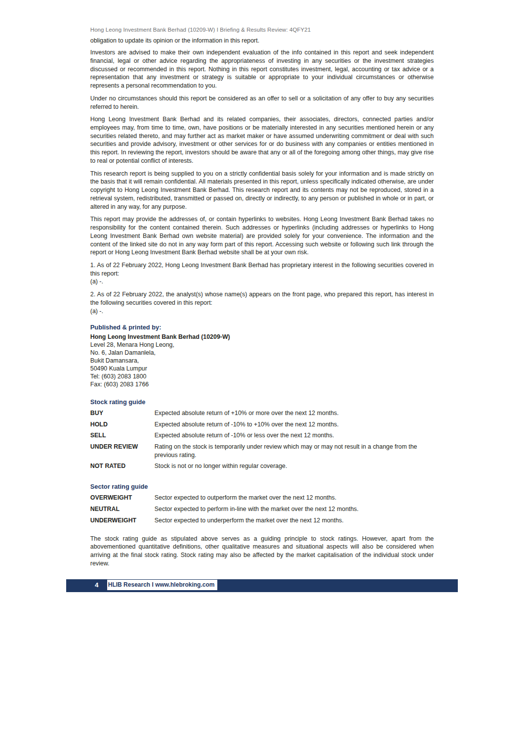Hong Leong Investment Bank Berhad (10209-W) I Briefing & Results Review: 4QFY21
obligation to update its opinion or the information in this report.
Investors are advised to make their own independent evaluation of the info contained in this report and seek independent financial, legal or other advice regarding the appropriateness of investing in any securities or the investment strategies discussed or recommended in this report. Nothing in this report constitutes investment, legal, accounting or tax advice or a representation that any investment or strategy is suitable or appropriate to your individual circumstances or otherwise represents a personal recommendation to you.
Under no circumstances should this report be considered as an offer to sell or a solicitation of any offer to buy any securities referred to herein.
Hong Leong Investment Bank Berhad and its related companies, their associates, directors, connected parties and/or employees may, from time to time, own, have positions or be materially interested in any securities mentioned herein or any securities related thereto, and may further act as market maker or have assumed underwriting commitment or deal with such securities and provide advisory, investment or other services for or do business with any companies or entities mentioned in this report. In reviewing the report, investors should be aware that any or all of the foregoing among other things, may give rise to real or potential conflict of interests.
This research report is being supplied to you on a strictly confidential basis solely for your information and is made strictly on the basis that it will remain confidential. All materials presented in this report, unless specifically indicated otherwise, are under copyright to Hong Leong Investment Bank Berhad. This research report and its contents may not be reproduced, stored in a retrieval system, redistributed, transmitted or passed on, directly or indirectly, to any person or published in whole or in part, or altered in any way, for any purpose.
This report may provide the addresses of, or contain hyperlinks to websites. Hong Leong Investment Bank Berhad takes no responsibility for the content contained therein. Such addresses or hyperlinks (including addresses or hyperlinks to Hong Leong Investment Bank Berhad own website material) are provided solely for your convenience. The information and the content of the linked site do not in any way form part of this report. Accessing such website or following such link through the report or Hong Leong Investment Bank Berhad website shall be at your own risk.
1. As of 22 February 2022, Hong Leong Investment Bank Berhad has proprietary interest in the following securities covered in this report:
(a) -.
2. As of 22 February 2022, the analyst(s) whose name(s) appears on the front page, who prepared this report, has interest in the following securities covered in this report:
(a) -.
Published & printed by:
Hong Leong Investment Bank Berhad (10209-W)
Level 28, Menara Hong Leong,
No. 6, Jalan Damanlela,
Bukit Damansara,
50490 Kuala Lumpur
Tel: (603) 2083 1800
Fax: (603) 2083 1766
Stock rating guide
| BUY | Expected absolute return of +10% or more over the next 12 months. |
| HOLD | Expected absolute return of -10% to +10% over the next 12 months. |
| SELL | Expected absolute return of -10% or less over the next 12 months. |
| UNDER REVIEW | Rating on the stock is temporarily under review which may or may not result in a change from the previous rating. |
| NOT RATED | Stock is not or no longer within regular coverage. |
Sector rating guide
| OVERWEIGHT | Sector expected to outperform the market over the next 12 months. |
| NEUTRAL | Sector expected to perform in-line with the market over the next 12 months. |
| UNDERWEIGHT | Sector expected to underperform the market over the next 12 months. |
The stock rating guide as stipulated above serves as a guiding principle to stock ratings. However, apart from the abovementioned quantitative definitions, other qualitative measures and situational aspects will also be considered when arriving at the final stock rating. Stock rating may also be affected by the market capitalisation of the individual stock under review.
4
HLIB Research I www.hlebroking.com